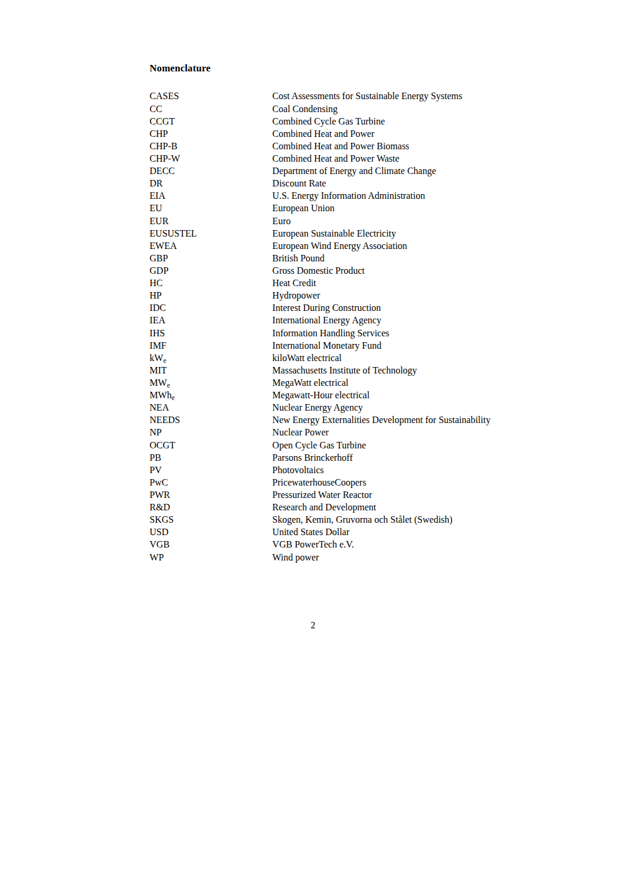Nomenclature
| CASES | Cost Assessments for Sustainable Energy Systems |
| CC | Coal Condensing |
| CCGT | Combined Cycle Gas Turbine |
| CHP | Combined Heat and Power |
| CHP-B | Combined Heat and Power Biomass |
| CHP-W | Combined Heat and Power Waste |
| DECC | Department of Energy and Climate Change |
| DR | Discount Rate |
| EIA | U.S. Energy Information Administration |
| EU | European Union |
| EUR | Euro |
| EUSUSTEL | European Sustainable Electricity |
| EWEA | European Wind Energy Association |
| GBP | British Pound |
| GDP | Gross Domestic Product |
| HC | Heat Credit |
| HP | Hydropower |
| IDC | Interest During Construction |
| IEA | International Energy Agency |
| IHS | Information Handling Services |
| IMF | International Monetary Fund |
| kW e | kiloWatt electrical |
| MIT | Massachusetts Institute of Technology |
| MW e | MegaWatt electrical |
| MWh e | Megawatt-Hour electrical |
| NEA | Nuclear Energy Agency |
| NEEDS | New Energy Externalities Development for Sustainability |
| NP | Nuclear Power |
| OCGT | Open Cycle Gas Turbine |
| PB | Parsons Brinckerhoff |
| PV | Photovoltaics |
| PwC | PricewaterhouseCoopers |
| PWR | Pressurized Water Reactor |
| R&D | Research and Development |
| SKGS | Skogen, Kemin, Gruvorna och Stålet (Swedish) |
| USD | United States Dollar |
| VGB | VGB PowerTech e.V. |
| WP | Wind power |
2